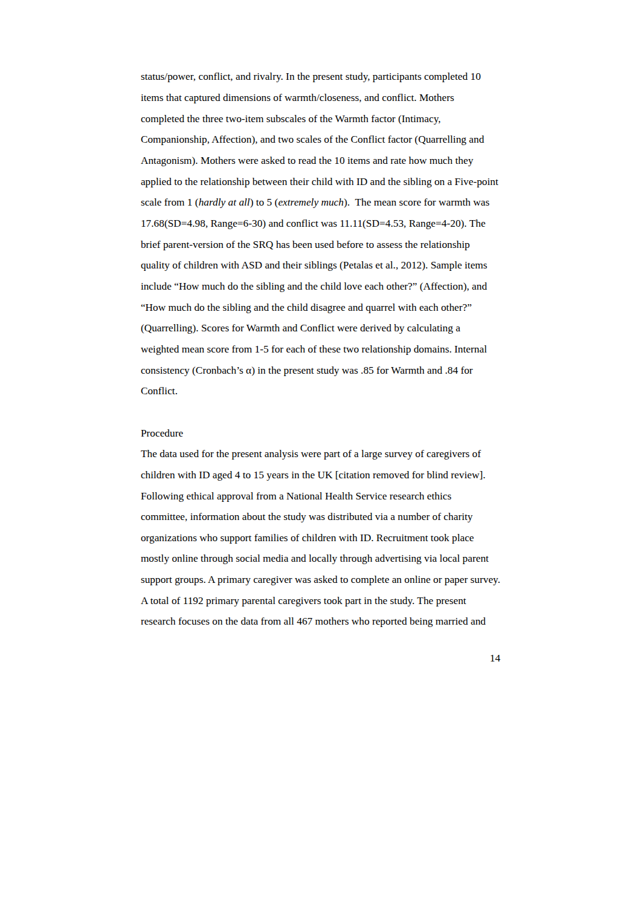status/power, conflict, and rivalry. In the present study, participants completed 10 items that captured dimensions of warmth/closeness, and conflict. Mothers completed the three two-item subscales of the Warmth factor (Intimacy, Companionship, Affection), and two scales of the Conflict factor (Quarrelling and Antagonism). Mothers were asked to read the 10 items and rate how much they applied to the relationship between their child with ID and the sibling on a Five-point scale from 1 (hardly at all) to 5 (extremely much). The mean score for warmth was 17.68(SD=4.98, Range=6-30) and conflict was 11.11(SD=4.53, Range=4-20). The brief parent-version of the SRQ has been used before to assess the relationship quality of children with ASD and their siblings (Petalas et al., 2012). Sample items include “How much do the sibling and the child love each other?” (Affection), and “How much do the sibling and the child disagree and quarrel with each other?” (Quarrelling). Scores for Warmth and Conflict were derived by calculating a weighted mean score from 1-5 for each of these two relationship domains. Internal consistency (Cronbach’s α) in the present study was .85 for Warmth and .84 for Conflict.
Procedure
The data used for the present analysis were part of a large survey of caregivers of children with ID aged 4 to 15 years in the UK [citation removed for blind review]. Following ethical approval from a National Health Service research ethics committee, information about the study was distributed via a number of charity organizations who support families of children with ID. Recruitment took place mostly online through social media and locally through advertising via local parent support groups. A primary caregiver was asked to complete an online or paper survey. A total of 1192 primary parental caregivers took part in the study. The present research focuses on the data from all 467 mothers who reported being married and
14